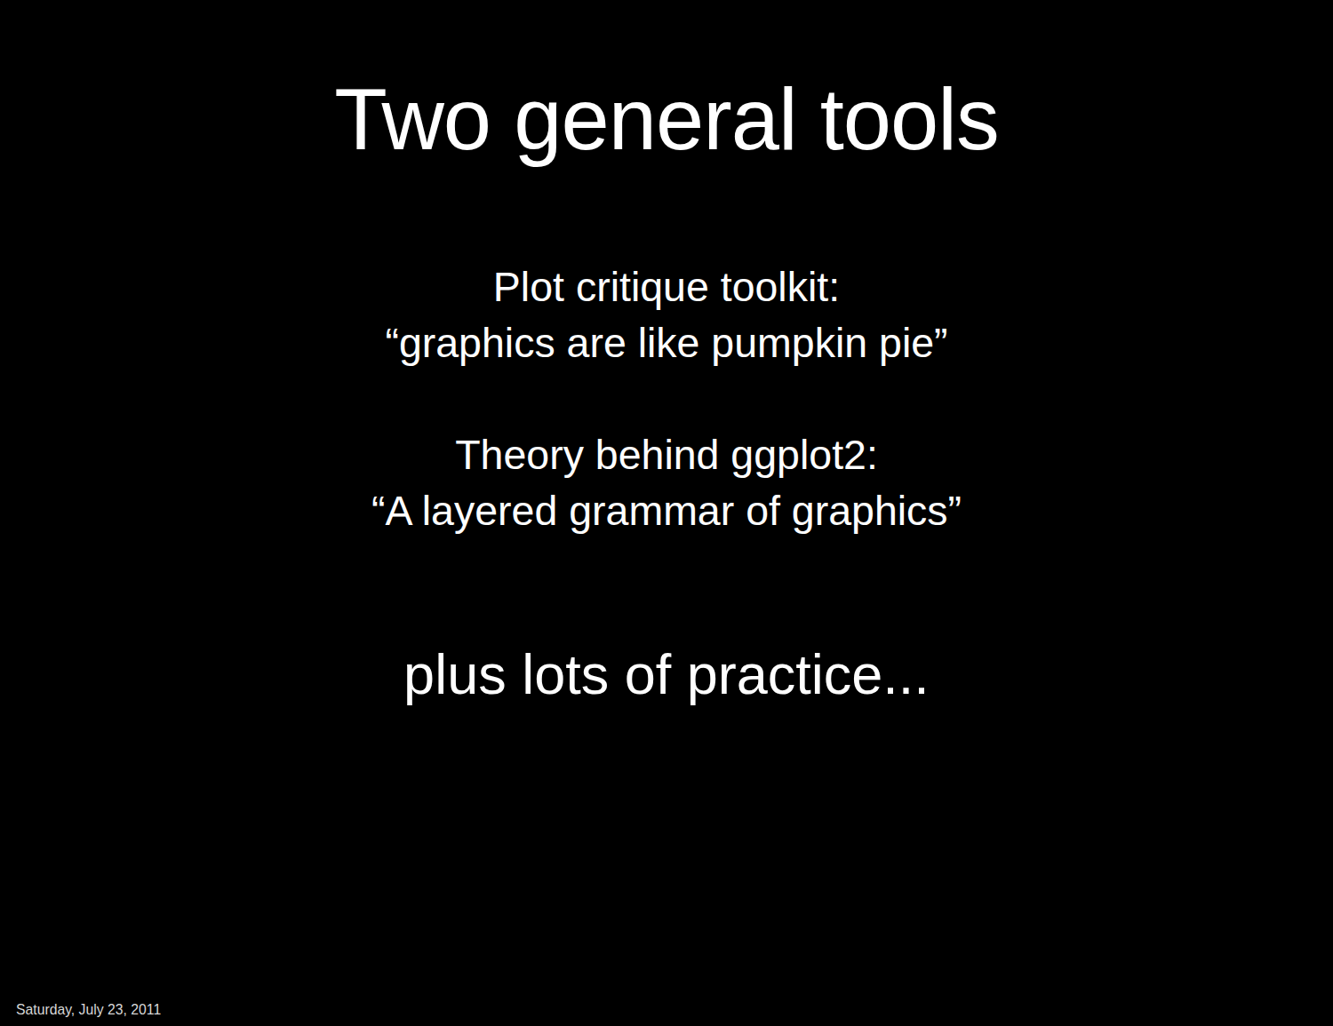Two general tools
Plot critique toolkit:
“graphics are like pumpkin pie”
Theory behind ggplot2:
“A layered grammar of graphics”
plus lots of practice...
Saturday, July 23, 2011